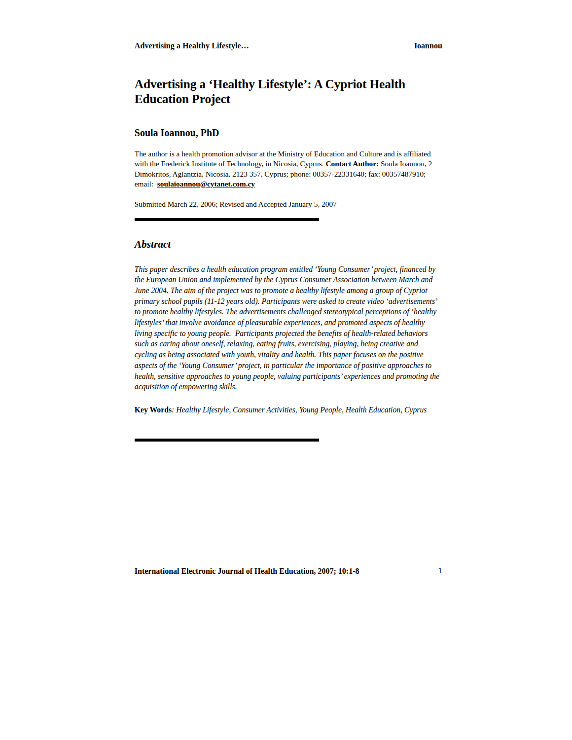Advertising a Healthy Lifestyle… Ioannou
Advertising a ‘Healthy Lifestyle’: A Cypriot Health Education Project
Soula Ioannou, PhD
The author is a health promotion advisor at the Ministry of Education and Culture and is affiliated with the Frederick Institute of Technology, in Nicosia, Cyprus. Contact Author: Soula Ioannou, 2 Dimokritos, Aglantzia, Nicosia, 2123 357, Cyprus; phone: 00357-22331640; fax: 00357487910; email: soulaioannou@cytanet.com.cy
Submitted March 22, 2006; Revised and Accepted January 5, 2007
Abstract
This paper describes a health education program entitled ‘Young Consumer’ project, financed by the European Union and implemented by the Cyprus Consumer Association between March and June 2004. The aim of the project was to promote a healthy lifestyle among a group of Cypriot primary school pupils (11-12 years old). Participants were asked to create video ‘advertisements’ to promote healthy lifestyles. The advertisements challenged stereotypical perceptions of ‘healthy lifestyles’ that involve avoidance of pleasurable experiences, and promoted aspects of healthy living specific to young people. Participants projected the benefits of health-related behaviors such as caring about oneself, relaxing, eating fruits, exercising, playing, being creative and cycling as being associated with youth, vitality and health. This paper focuses on the positive aspects of the ‘Young Consumer’ project, in particular the importance of positive approaches to health, sensitive approaches to young people, valuing participants’ experiences and promoting the acquisition of empowering skills.
Key Words: Healthy Lifestyle, Consumer Activities, Young People, Health Education, Cyprus
International Electronic Journal of Health Education, 2007; 10:1-8 1